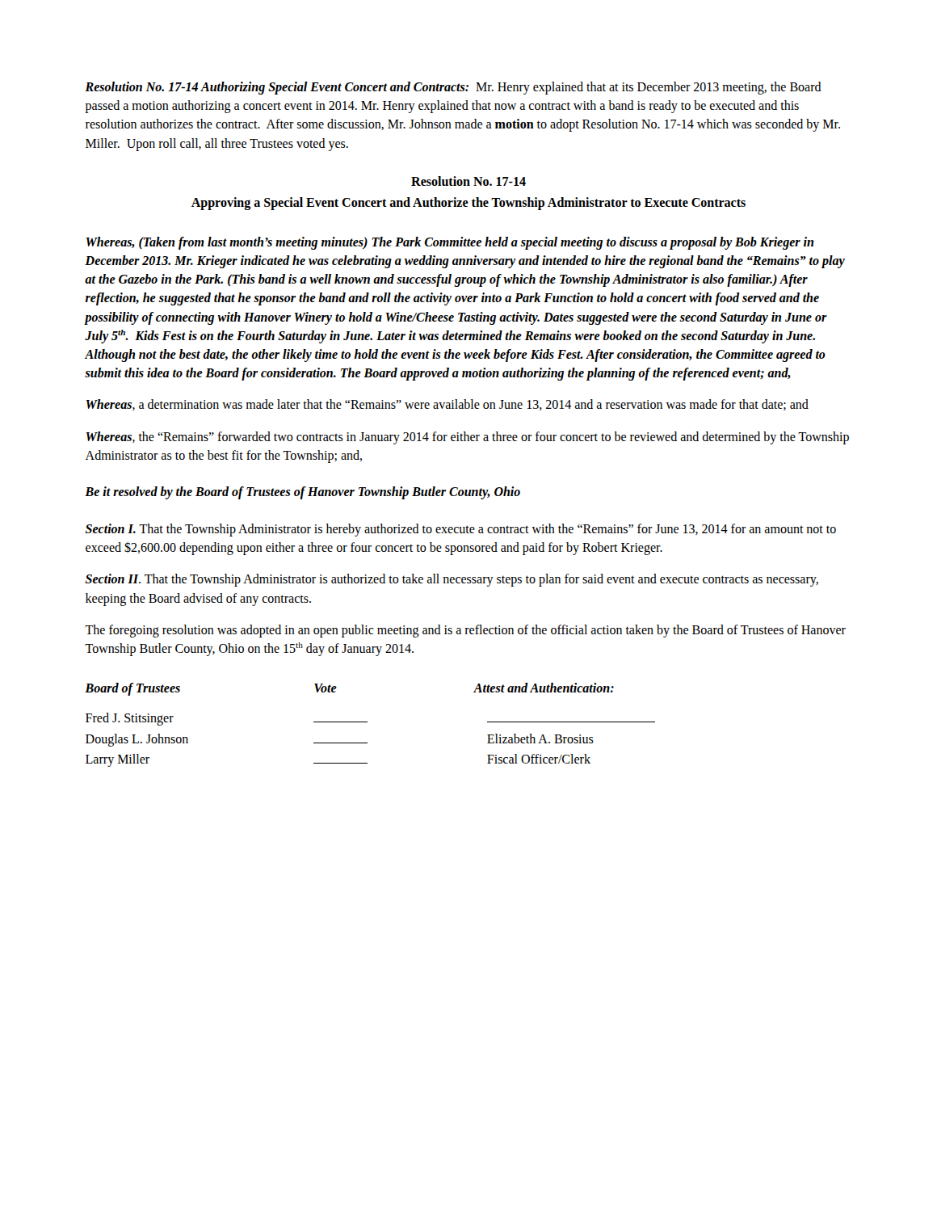Resolution No. 17-14 Authorizing Special Event Concert and Contracts: Mr. Henry explained that at its December 2013 meeting, the Board passed a motion authorizing a concert event in 2014. Mr. Henry explained that now a contract with a band is ready to be executed and this resolution authorizes the contract. After some discussion, Mr. Johnson made a motion to adopt Resolution No. 17-14 which was seconded by Mr. Miller. Upon roll call, all three Trustees voted yes.
Resolution No. 17-14
Approving a Special Event Concert and Authorize the Township Administrator to Execute Contracts
Whereas, (Taken from last month’s meeting minutes) The Park Committee held a special meeting to discuss a proposal by Bob Krieger in December 2013. Mr. Krieger indicated he was celebrating a wedding anniversary and intended to hire the regional band the “Remains” to play at the Gazebo in the Park. (This band is a well known and successful group of which the Township Administrator is also familiar.) After reflection, he suggested that he sponsor the band and roll the activity over into a Park Function to hold a concert with food served and the possibility of connecting with Hanover Winery to hold a Wine/Cheese Tasting activity. Dates suggested were the second Saturday in June or July 5th. Kids Fest is on the Fourth Saturday in June. Later it was determined the Remains were booked on the second Saturday in June. Although not the best date, the other likely time to hold the event is the week before Kids Fest. After consideration, the Committee agreed to submit this idea to the Board for consideration. The Board approved a motion authorizing the planning of the referenced event; and,
Whereas, a determination was made later that the “Remains” were available on June 13, 2014 and a reservation was made for that date; and
Whereas, the “Remains” forwarded two contracts in January 2014 for either a three or four concert to be reviewed and determined by the Township Administrator as to the best fit for the Township; and,
Be it resolved by the Board of Trustees of Hanover Township Butler County, Ohio
Section I. That the Township Administrator is hereby authorized to execute a contract with the “Remains” for June 13, 2014 for an amount not to exceed $2,600.00 depending upon either a three or four concert to be sponsored and paid for by Robert Krieger.
Section II. That the Township Administrator is authorized to take all necessary steps to plan for said event and execute contracts as necessary, keeping the Board advised of any contracts.
The foregoing resolution was adopted in an open public meeting and is a reflection of the official action taken by the Board of Trustees of Hanover Township Butler County, Ohio on the 15th day of January 2014.
| Board of Trustees | Vote | Attest and Authentication: |
| --- | --- | --- |
| Fred J. Stitsinger | | |
| Douglas L. Johnson | | Elizabeth A. Brosius |
| Larry Miller | | Fiscal Officer/Clerk |